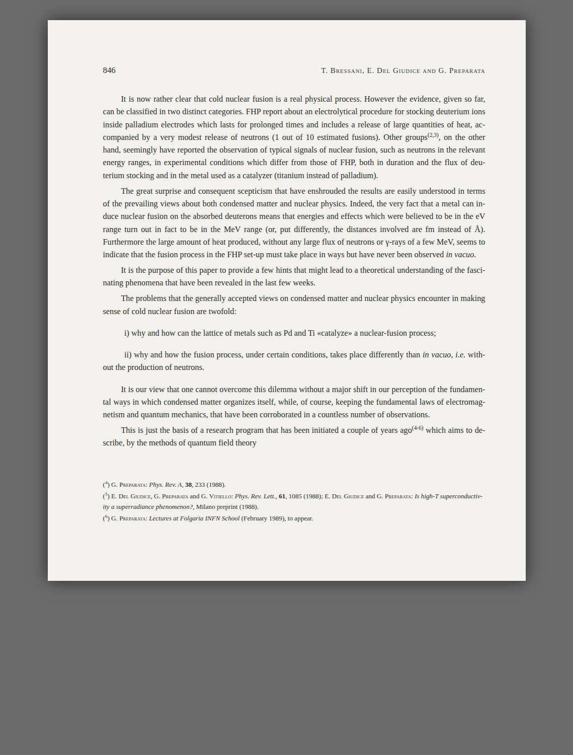846 T. Bressani, E. Del Giudice and G. Preparata
It is now rather clear that cold nuclear fusion is a real physical process. However the evidence, given so far, can be classified in two distinct categories. FHP report about an electrolytical procedure for stocking deuterium ions inside palladium electrodes which lasts for prolonged times and includes a release of large quantities of heat, accompanied by a very modest release of neutrons (1 out of 10 estimated fusions). Other groups(2,3), on the other hand, seemingly have reported the observation of typical signals of nuclear fusion, such as neutrons in the relevant energy ranges, in experimental conditions which differ from those of FHP, both in duration and the flux of deuterium stocking and in the metal used as a catalyzer (titanium instead of palladium).
The great surprise and consequent scepticism that have enshrouded the results are easily understood in terms of the prevailing views about both condensed matter and nuclear physics. Indeed, the very fact that a metal can induce nuclear fusion on the absorbed deuterons means that energies and effects which were believed to be in the eV range turn out in fact to be in the MeV range (or, put differently, the distances involved are fm instead of Å). Furthermore the large amount of heat produced, without any large flux of neutrons or γ-rays of a few MeV, seems to indicate that the fusion process in the FHP set-up must take place in ways but have never been observed in vacuo.
It is the purpose of this paper to provide a few hints that might lead to a theoretical understanding of the fascinating phenomena that have been revealed in the last few weeks.
The problems that the generally accepted views on condensed matter and nuclear physics encounter in making sense of cold nuclear fusion are twofold:
i) why and how can the lattice of metals such as Pd and Ti «catalyze» a nuclear-fusion process;
ii) why and how the fusion process, under certain conditions, takes place differently than in vacuo, i.e. without the production of neutrons.
It is our view that one cannot overcome this dilemma without a major shift in our perception of the fundamental ways in which condensed matter organizes itself, while, of course, keeping the fundamental laws of electromagnetism and quantum mechanics, that have been corroborated in a countless number of observations.
This is just the basis of a research program that has been initiated a couple of years ago(4-6) which aims to describe, by the methods of quantum field theory
(4) G. Preparata: Phys. Rev. A, 38, 233 (1988).
(5) E. Del Giudice, G. Preparata and G. Vitiello: Phys. Rev. Lett., 61, 1085 (1988); E. Del Giudice and G. Preparata: Is high-T superconductivity a superradiance phenomenon?, Milano preprint (1988).
(6) G. Preparata: Lectures at Folgaria INFN School (February 1989), to appear.